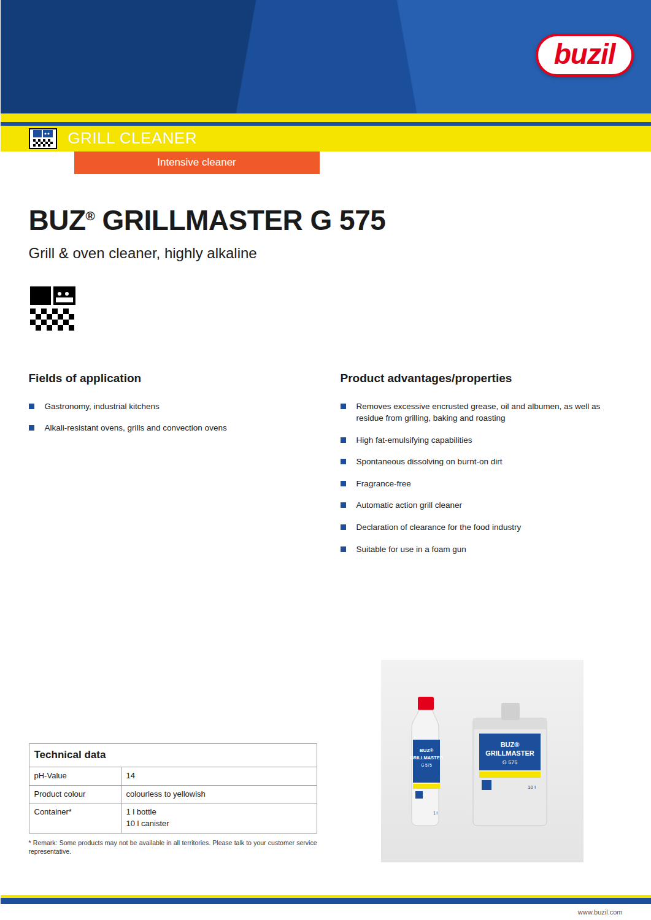buzil
GRILL CLEANER
Intensive cleaner
BUZ® GRILLMASTER G 575
Grill & oven cleaner, highly alkaline
Fields of application
Gastronomy, industrial kitchens
Alkali-resistant ovens, grills and convection ovens
Product advantages/properties
Removes excessive encrusted grease, oil and albumen, as well as residue from grilling, baking and roasting
High fat-emulsifying capabilities
Spontaneous dissolving on burnt-on dirt
Fragrance-free
Automatic action grill cleaner
Declaration of clearance for the food industry
Suitable for use in a foam gun
Technical data
| pH-Value | 14 |
| Product colour | colourless to yellowish |
| Container* | 1 l bottle 10 l canister |
* Remark: Some products may not be available in all territories. Please talk to your customer service representative.
BUZ® GRILLMASTER G 575 10 l BUZ® GRILLMASTER G 575 1 l
www.buzil.com